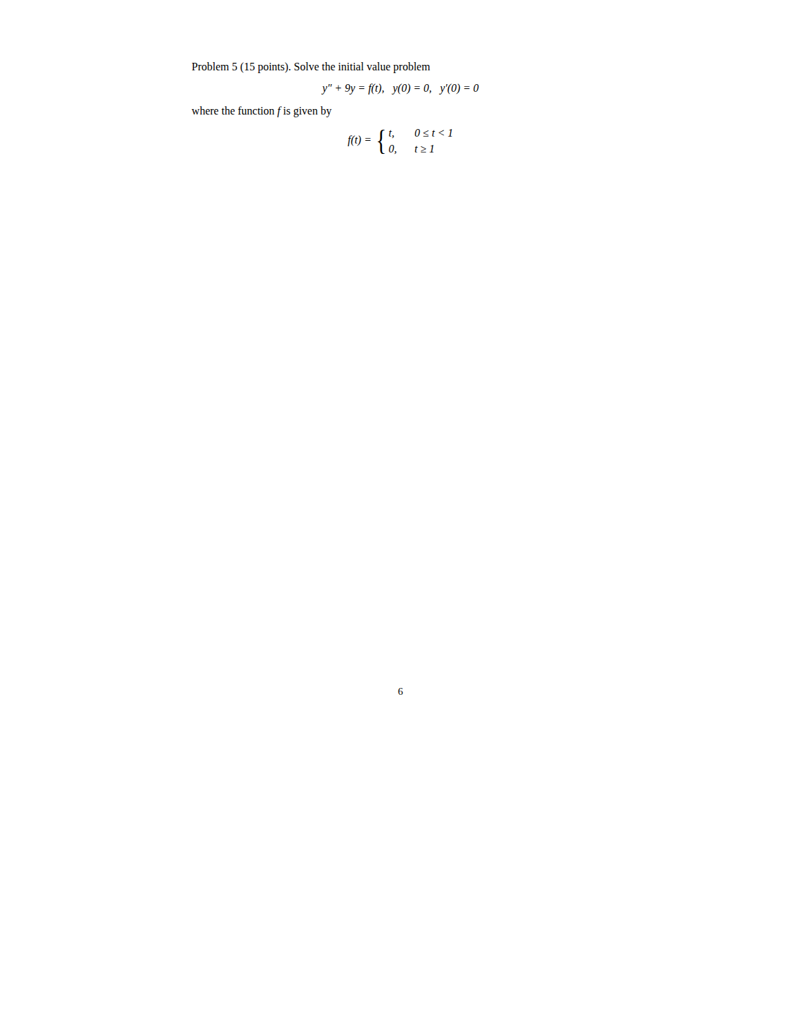Problem 5 (15 points). Solve the initial value problem
y″ + 9y = f(t), y(0) = 0, y′(0) = 0
where the function f is given by
f(t) = {
| t, | 0 ≤ t < 1 |
| 0, | t ≥ 1 |
6